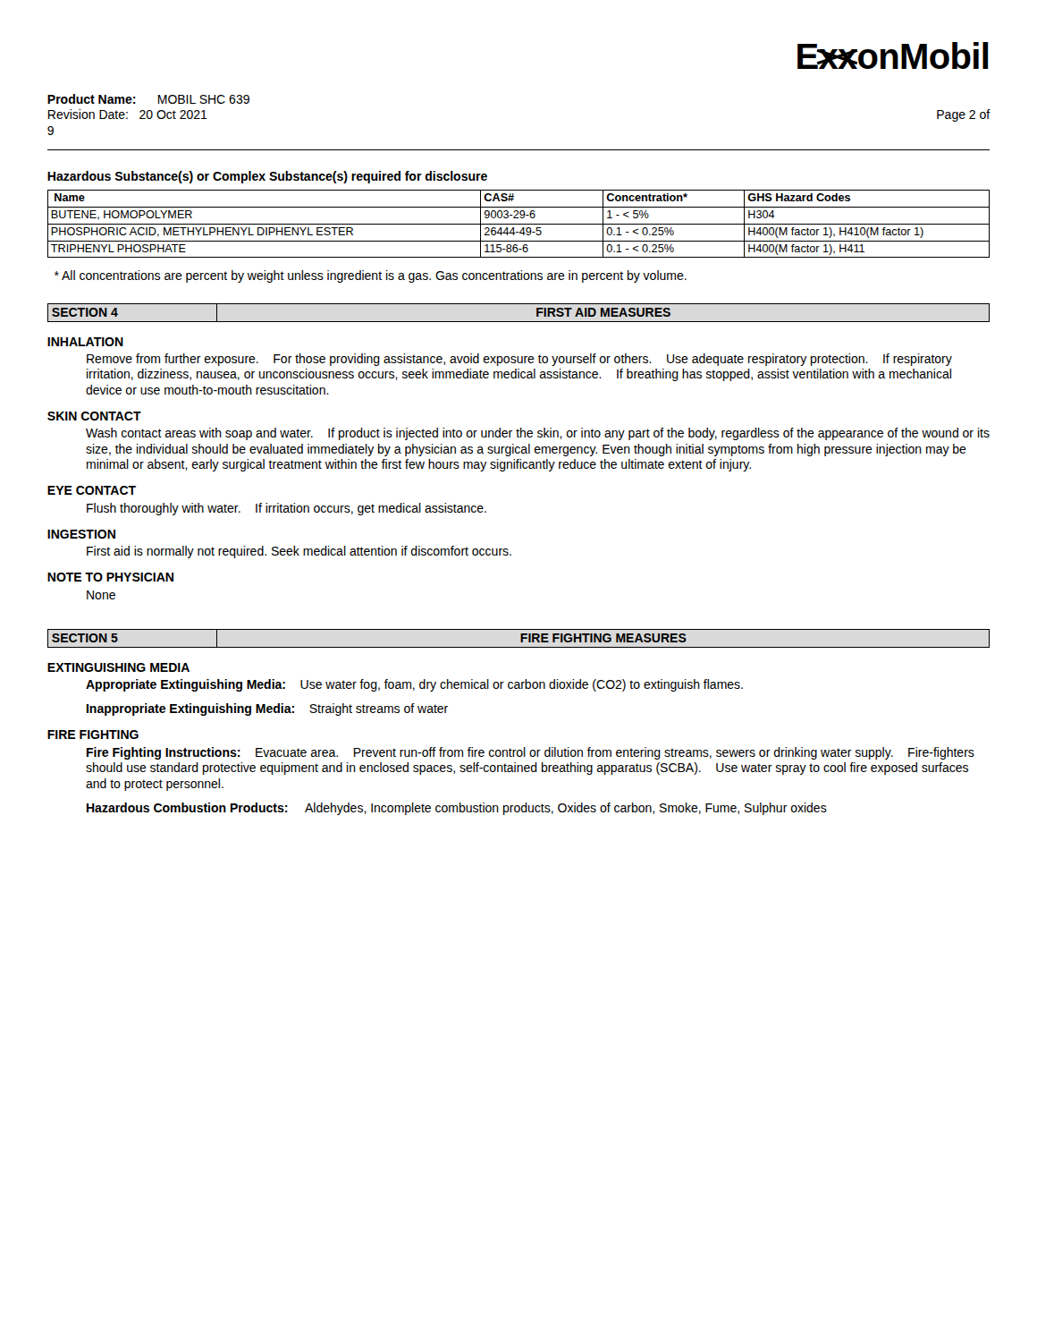ExxonMobil
| Product Name: MOBIL SHC 639 | |
| Revision Date: 20 Oct 2021 | Page 2 of |
| 9 | |
Hazardous Substance(s) or Complex Substance(s) required for disclosure
| Name | CAS# | Concentration* | GHS Hazard Codes |
| --- | --- | --- | --- |
| BUTENE, HOMOPOLYMER | 9003-29-6 | 1 - < 5% | H304 |
| PHOSPHORIC ACID, METHYLPHENYL DIPHENYL ESTER | 26444-49-5 | 0.1 - < 0.25% | H400(M factor 1), H410(M factor 1) |
| TRIPHENYL PHOSPHATE | 115-86-6 | 0.1 - < 0.25% | H400(M factor 1), H411 |
* All concentrations are percent by weight unless ingredient is a gas. Gas concentrations are in percent by volume.
| SECTION 4 | FIRST AID MEASURES |
Inhalation
Remove from further exposure. For those providing assistance, avoid exposure to yourself or others. Use adequate respiratory protection. If respiratory irritation, dizziness, nausea, or unconsciousness occurs, seek immediate medical assistance. If breathing has stopped, assist ventilation with a mechanical device or use mouth-to-mouth resuscitation.
Skin Contact
Wash contact areas with soap and water. If product is injected into or under the skin, or into any part of the body, regardless of the appearance of the wound or its size, the individual should be evaluated immediately by a physician as a surgical emergency. Even though initial symptoms from high pressure injection may be minimal or absent, early surgical treatment within the first few hours may significantly reduce the ultimate extent of injury.
Eye Contact
Flush thoroughly with water. If irritation occurs, get medical assistance.
Ingestion
First aid is normally not required. Seek medical attention if discomfort occurs.
Note to Physician
None
| SECTION 5 | FIRE FIGHTING MEASURES |
Extinguishing Media
Appropriate Extinguishing Media: Use water fog, foam, dry chemical or carbon dioxide (CO2) to extinguish flames.
Inappropriate Extinguishing Media: Straight streams of water
Fire Fighting
Fire Fighting Instructions: Evacuate area. Prevent run-off from fire control or dilution from entering streams, sewers or drinking water supply. Fire-fighters should use standard protective equipment and in enclosed spaces, self-contained breathing apparatus (SCBA). Use water spray to cool fire exposed surfaces and to protect personnel.
Hazardous Combustion Products: Aldehydes, Incomplete combustion products, Oxides of carbon, Smoke, Fume, Sulphur oxides